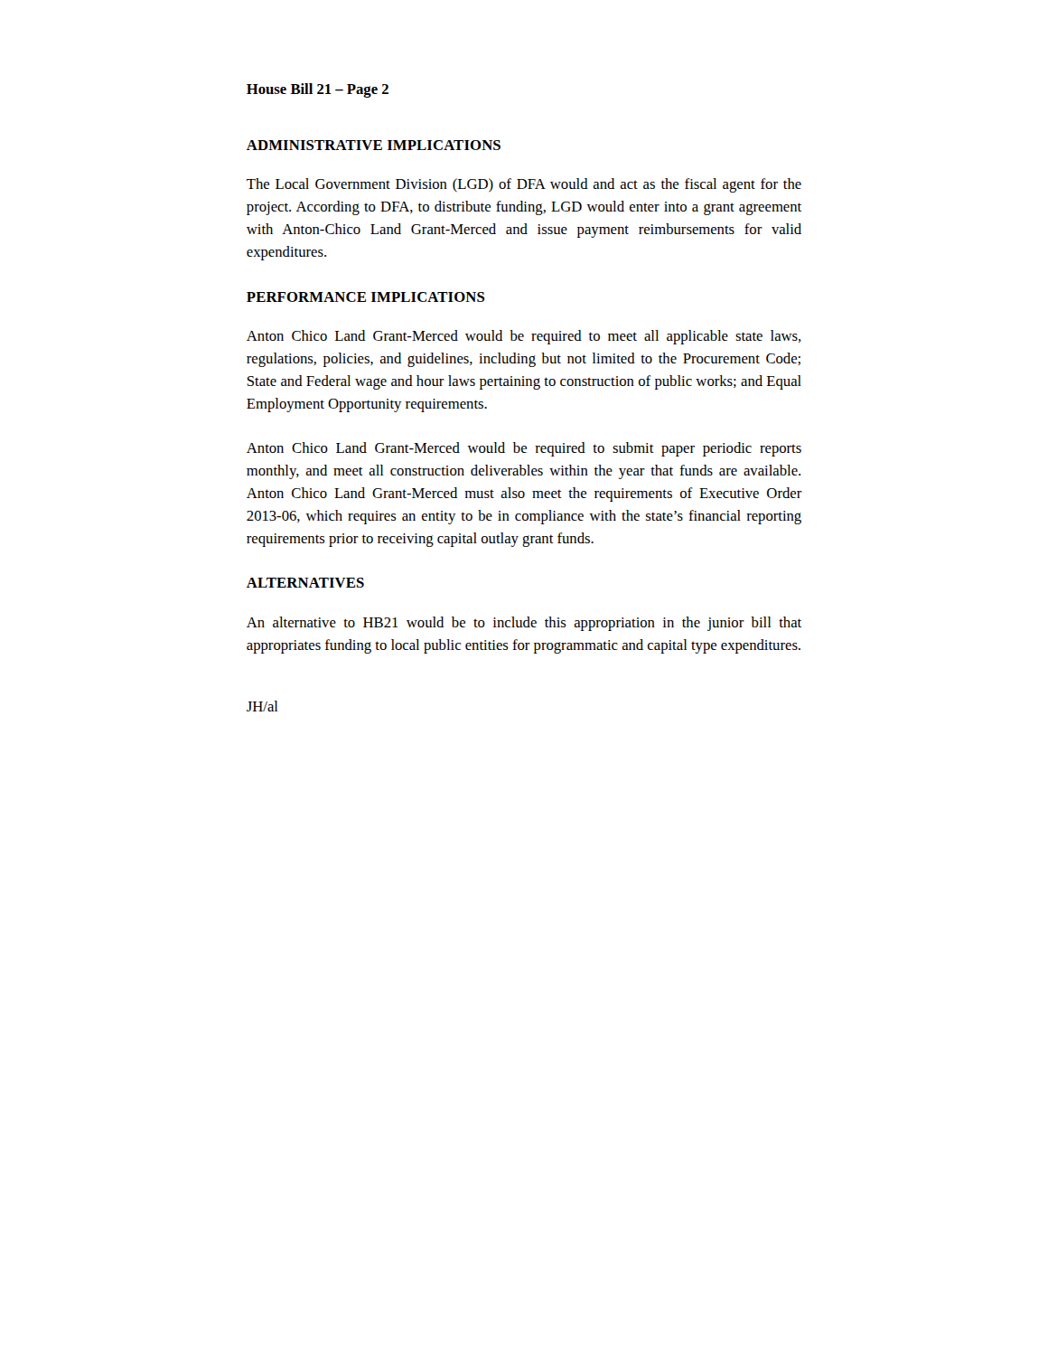House Bill 21 – Page 2
ADMINISTRATIVE IMPLICATIONS
The Local Government Division (LGD) of DFA would and act as the fiscal agent for the project. According to DFA, to distribute funding, LGD would enter into a grant agreement with Anton-Chico Land Grant-Merced and issue payment reimbursements for valid expenditures.
PERFORMANCE IMPLICATIONS
Anton Chico Land Grant-Merced would be required to meet all applicable state laws, regulations, policies, and guidelines, including but not limited to the Procurement Code; State and Federal wage and hour laws pertaining to construction of public works; and Equal Employment Opportunity requirements.
Anton Chico Land Grant-Merced would be required to submit paper periodic reports monthly, and meet all construction deliverables within the year that funds are available. Anton Chico Land Grant-Merced must also meet the requirements of Executive Order 2013-06, which requires an entity to be in compliance with the state’s financial reporting requirements prior to receiving capital outlay grant funds.
ALTERNATIVES
An alternative to HB21 would be to include this appropriation in the junior bill that appropriates funding to local public entities for programmatic and capital type expenditures.
JH/al